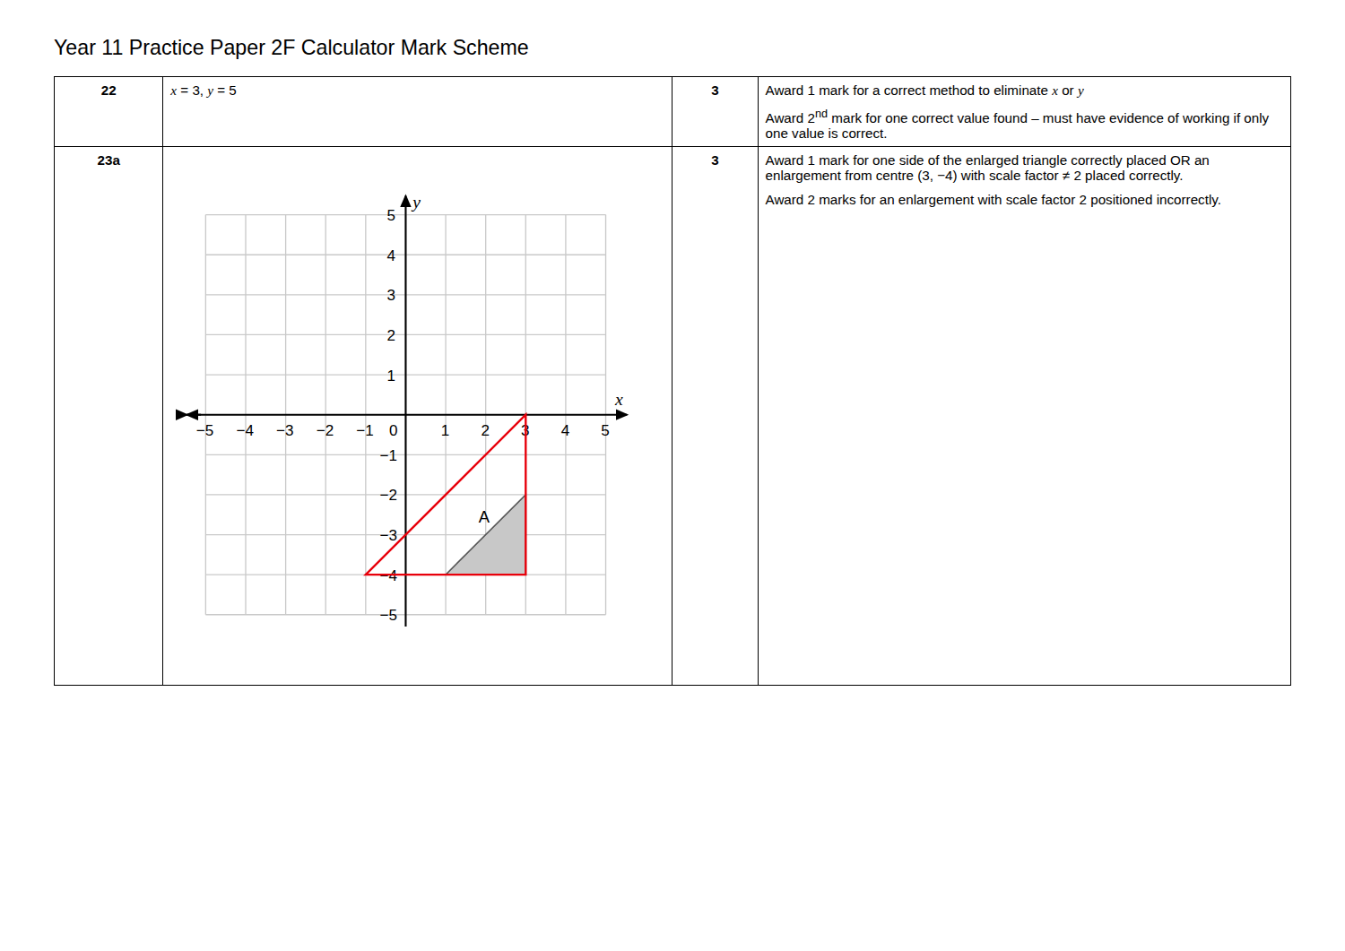Year 11 Practice Paper 2F Calculator Mark Scheme
| 22 | x = 3, y = 5 | 3 | Award 1 mark for a correct method to eliminate x or y Award 2 nd mark for one correct value found – must have evidence of working if only one value is correct. |
| 23a | y x −5 −4 −3 −2 −1 1 2 3 4 5 5 4 3 2 1 0 −1 −2 −3 −4 −5 A | 3 | Award 1 mark for one side of the enlarged triangle correctly placed OR an enlargement from centre (3, −4) with scale factor ≠ 2 placed correctly. Award 2 marks for an enlargement with scale factor 2 positioned incorrectly. |